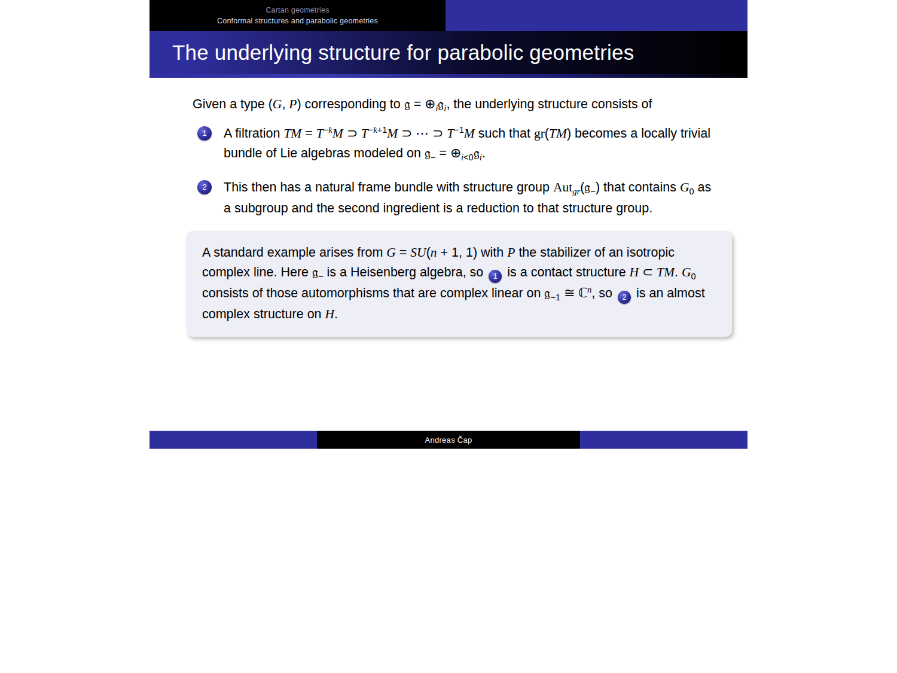Cartan geometries Conformal structures and parabolic geometries
The underlying structure for parabolic geometries
Given a type (G, P) corresponding to 𝔤 = ⊕i𝔤i, the underlying structure consists of
1 A filtration TM = T−kM ⊃ T−k+1M ⊃ ⋯ ⊃ T−1M such that gr(TM) becomes a locally trivial bundle of Lie algebras modeled on 𝔤− = ⊕i<0𝔤i.
2 This then has a natural frame bundle with structure group Autgr(𝔤−) that contains G0 as a subgroup and the second ingredient is a reduction to that structure group.
A standard example arises from G = SU(n + 1, 1) with P the stabilizer of an isotropic complex line. Here 𝔤− is a Heisenberg algebra, so 1 is a contact structure H ⊂ TM. G0 consists of those automorphisms that are complex linear on 𝔤−1 ≅ ℂn, so 2 is an almost complex structure on H.
Andreas Čap